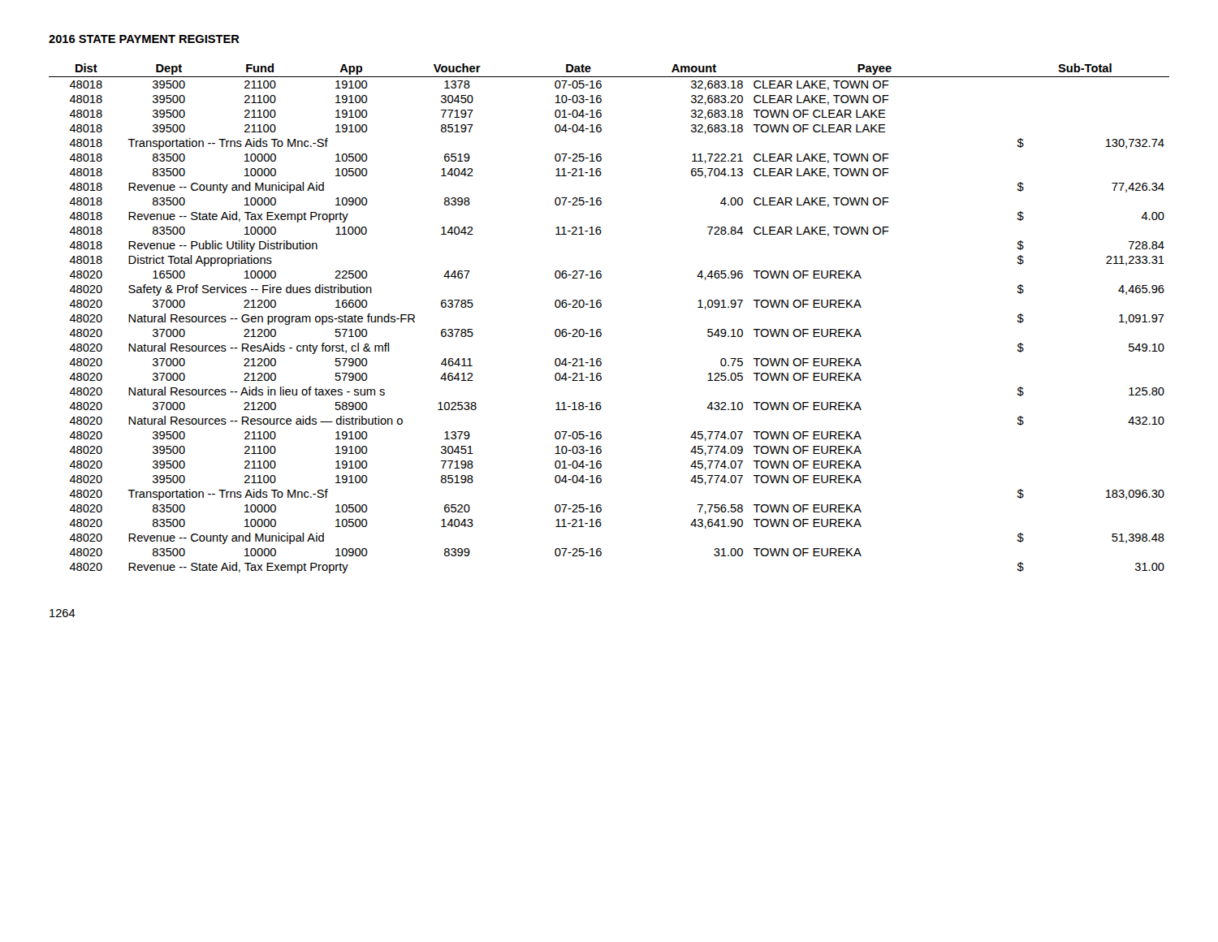2016 STATE PAYMENT REGISTER
| Dist | Dept | Fund | App | Voucher | Date | Amount | Payee | Sub-Total |
| --- | --- | --- | --- | --- | --- | --- | --- | --- |
| 48018 | 39500 | 21100 | 19100 | 1378 | 07-05-16 | 32,683.18 | CLEAR LAKE, TOWN OF | | |
| 48018 | 39500 | 21100 | 19100 | 30450 | 10-03-16 | 32,683.20 | CLEAR LAKE, TOWN OF | | |
| 48018 | 39500 | 21100 | 19100 | 77197 | 01-04-16 | 32,683.18 | TOWN OF CLEAR LAKE | | |
| 48018 | 39500 | 21100 | 19100 | 85197 | 04-04-16 | 32,683.18 | TOWN OF CLEAR LAKE | | |
| 48018 | Transportation -- Trns Aids To Mnc.-Sf | | | $ | 130,732.74 |
| 48018 | 83500 | 10000 | 10500 | 6519 | 07-25-16 | 11,722.21 | CLEAR LAKE, TOWN OF | | |
| 48018 | 83500 | 10000 | 10500 | 14042 | 11-21-16 | 65,704.13 | CLEAR LAKE, TOWN OF | | |
| 48018 | Revenue -- County and Municipal Aid | | | $ | 77,426.34 |
| 48018 | 83500 | 10000 | 10900 | 8398 | 07-25-16 | 4.00 | CLEAR LAKE, TOWN OF | | |
| 48018 | Revenue -- State Aid, Tax Exempt Proprty | | | $ | 4.00 |
| 48018 | 83500 | 10000 | 11000 | 14042 | 11-21-16 | 728.84 | CLEAR LAKE, TOWN OF | | |
| 48018 | Revenue -- Public Utility Distribution | | | $ | 728.84 |
| 48018 | District Total Appropriations | | | $ | 211,233.31 |
| 48020 | 16500 | 10000 | 22500 | 4467 | 06-27-16 | 4,465.96 | TOWN OF EUREKA | | |
| 48020 | Safety & Prof Services -- Fire dues distribution | | | $ | 4,465.96 |
| 48020 | 37000 | 21200 | 16600 | 63785 | 06-20-16 | 1,091.97 | TOWN OF EUREKA | | |
| 48020 | Natural Resources -- Gen program ops-state funds-FR | | | $ | 1,091.97 |
| 48020 | 37000 | 21200 | 57100 | 63785 | 06-20-16 | 549.10 | TOWN OF EUREKA | | |
| 48020 | Natural Resources -- ResAids - cnty forst, cl & mfl | | | $ | 549.10 |
| 48020 | 37000 | 21200 | 57900 | 46411 | 04-21-16 | 0.75 | TOWN OF EUREKA | | |
| 48020 | 37000 | 21200 | 57900 | 46412 | 04-21-16 | 125.05 | TOWN OF EUREKA | | |
| 48020 | Natural Resources -- Aids in lieu of taxes - sum s | | | $ | 125.80 |
| 48020 | 37000 | 21200 | 58900 | 102538 | 11-18-16 | 432.10 | TOWN OF EUREKA | | |
| 48020 | Natural Resources -- Resource aids — distribution o | | | $ | 432.10 |
| 48020 | 39500 | 21100 | 19100 | 1379 | 07-05-16 | 45,774.07 | TOWN OF EUREKA | | |
| 48020 | 39500 | 21100 | 19100 | 30451 | 10-03-16 | 45,774.09 | TOWN OF EUREKA | | |
| 48020 | 39500 | 21100 | 19100 | 77198 | 01-04-16 | 45,774.07 | TOWN OF EUREKA | | |
| 48020 | 39500 | 21100 | 19100 | 85198 | 04-04-16 | 45,774.07 | TOWN OF EUREKA | | |
| 48020 | Transportation -- Trns Aids To Mnc.-Sf | | | $ | 183,096.30 |
| 48020 | 83500 | 10000 | 10500 | 6520 | 07-25-16 | 7,756.58 | TOWN OF EUREKA | | |
| 48020 | 83500 | 10000 | 10500 | 14043 | 11-21-16 | 43,641.90 | TOWN OF EUREKA | | |
| 48020 | Revenue -- County and Municipal Aid | | | $ | 51,398.48 |
| 48020 | 83500 | 10000 | 10900 | 8399 | 07-25-16 | 31.00 | TOWN OF EUREKA | | |
| 48020 | Revenue -- State Aid, Tax Exempt Proprty | | | $ | 31.00 |
1264